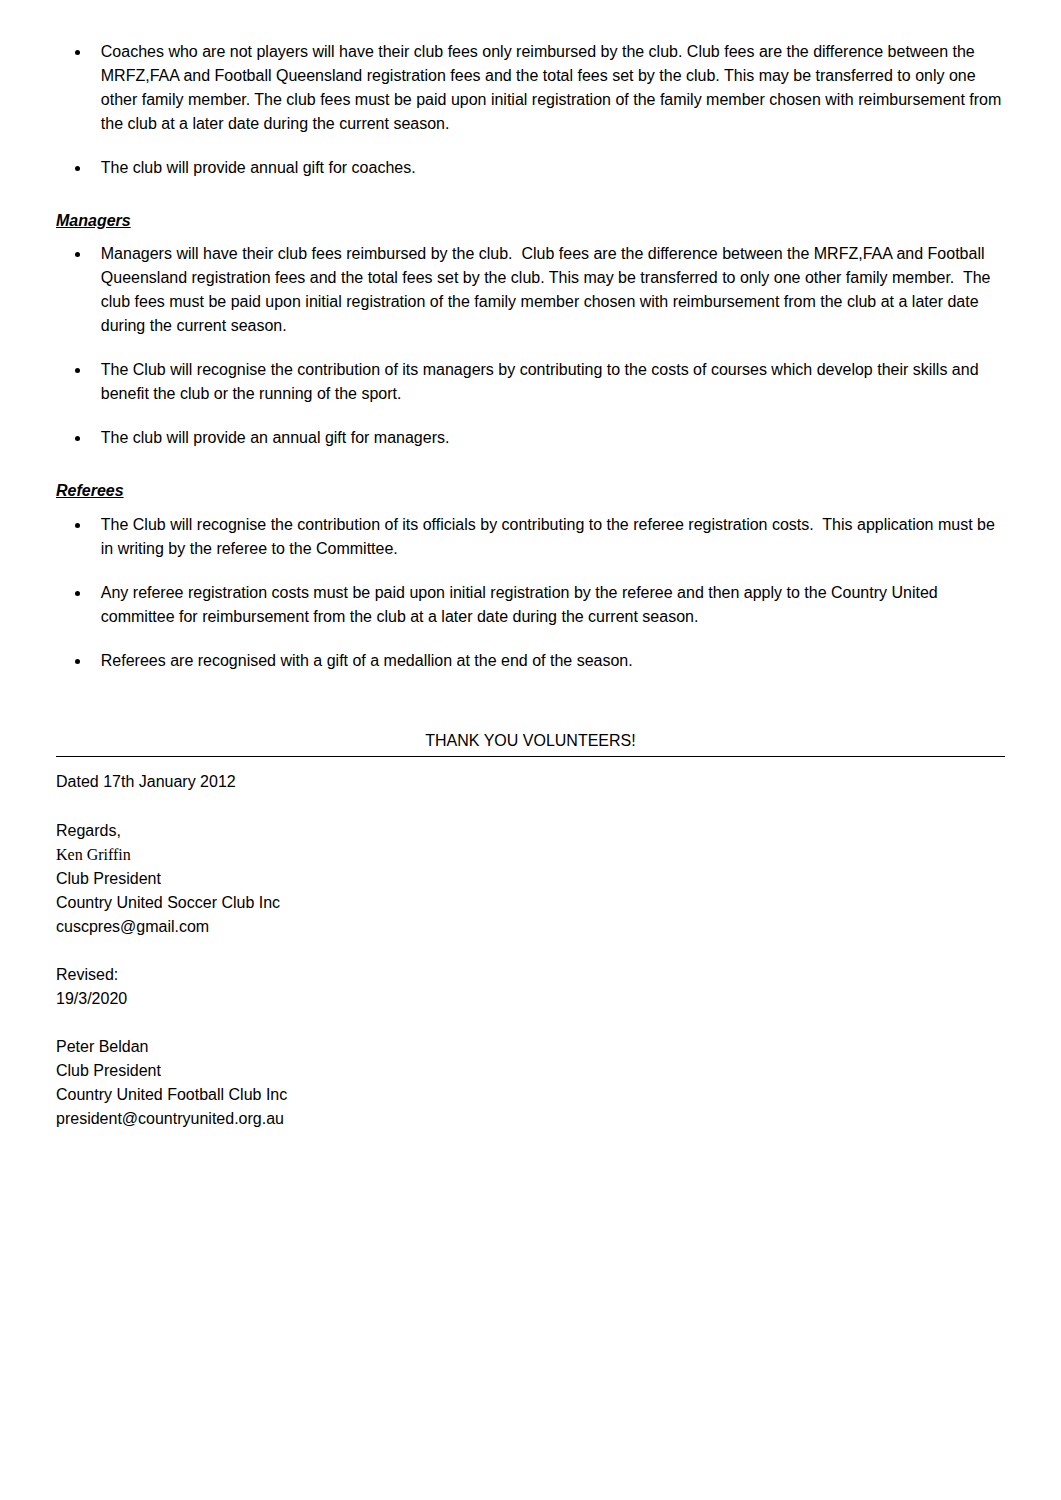Coaches who are not players will have their club fees only reimbursed by the club. Club fees are the difference between the MRFZ,FAA and Football Queensland registration fees and the total fees set by the club. This may be transferred to only one other family member. The club fees must be paid upon initial registration of the family member chosen with reimbursement from the club at a later date during the current season.
The club will provide annual gift for coaches.
Managers
Managers will have their club fees reimbursed by the club. Club fees are the difference between the MRFZ,FAA and Football Queensland registration fees and the total fees set by the club. This may be transferred to only one other family member. The club fees must be paid upon initial registration of the family member chosen with reimbursement from the club at a later date during the current season.
The Club will recognise the contribution of its managers by contributing to the costs of courses which develop their skills and benefit the club or the running of the sport.
The club will provide an annual gift for managers.
Referees
The Club will recognise the contribution of its officials by contributing to the referee registration costs. This application must be in writing by the referee to the Committee.
Any referee registration costs must be paid upon initial registration by the referee and then apply to the Country United committee for reimbursement from the club at a later date during the current season.
Referees are recognised with a gift of a medallion at the end of the season.
THANK YOU VOLUNTEERS!
Dated 17th January 2012
Regards,
Ken Griffin
Club President
Country United Soccer Club Inc
cuscpres@gmail.com
Revised:
19/3/2020
Peter Beldan
Club President
Country United Football Club Inc
president@countryunited.org.au